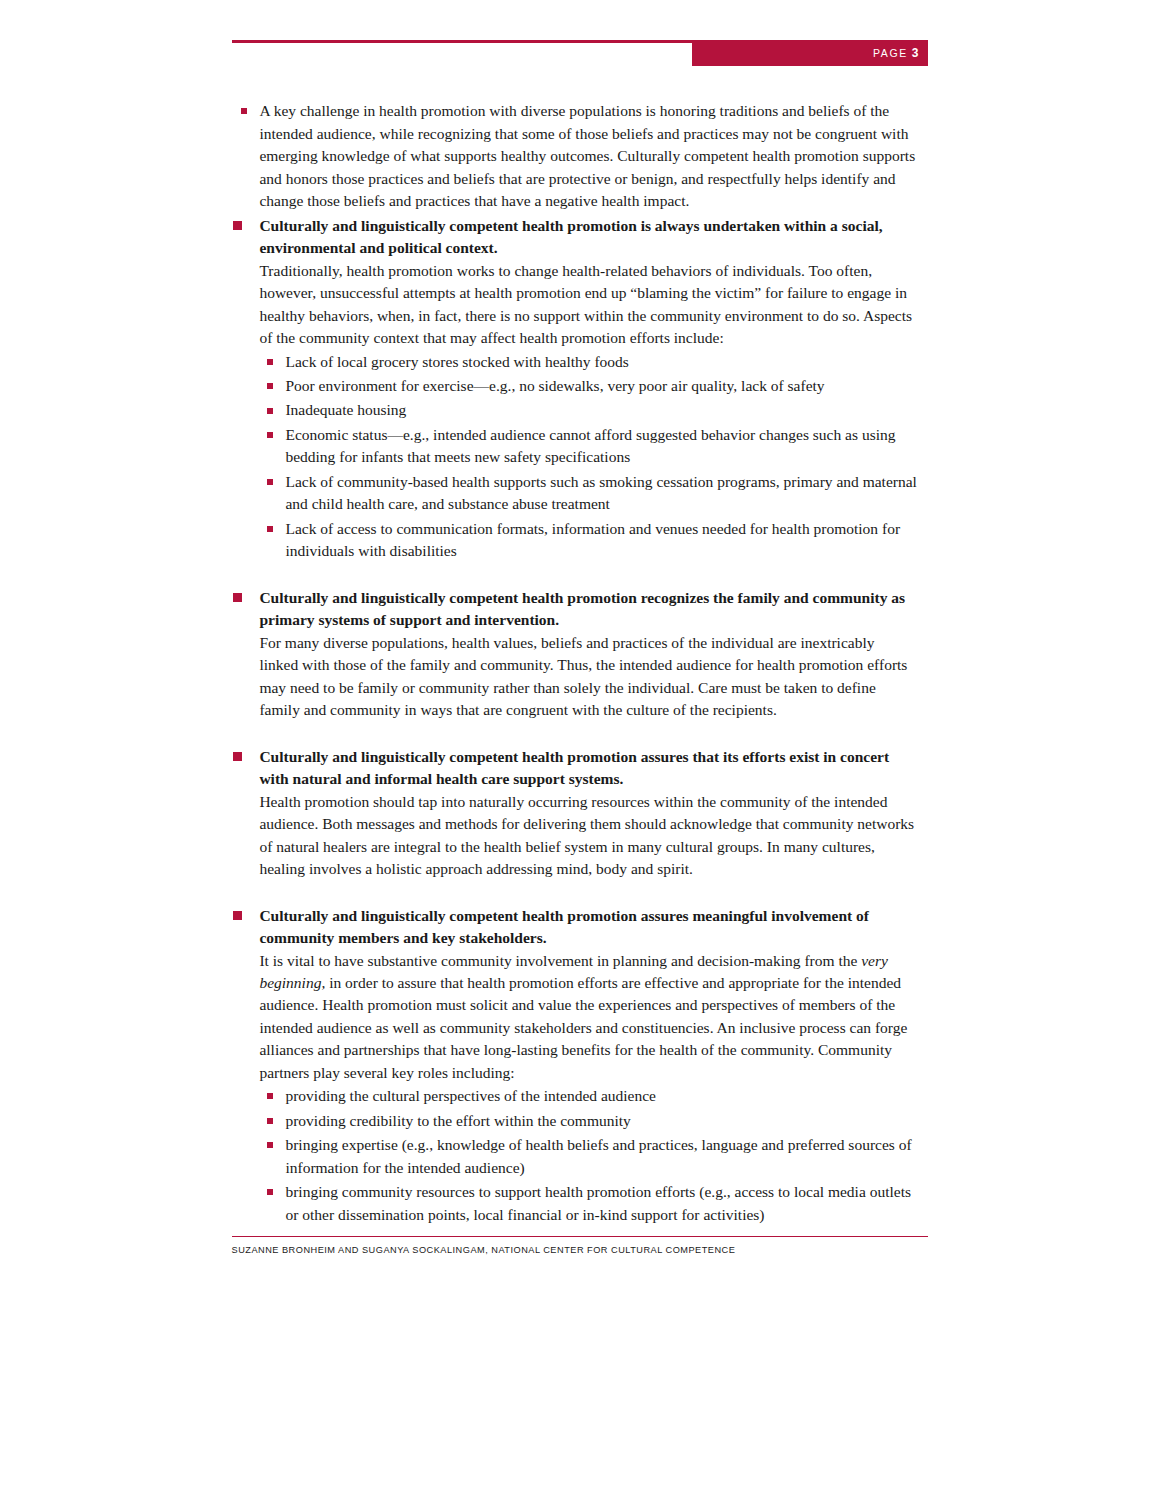PAGE3
A key challenge in health promotion with diverse populations is honoring traditions and beliefs of the intended audience, while recognizing that some of those beliefs and practices may not be congruent with emerging knowledge of what supports healthy outcomes. Culturally competent health promotion supports and honors those practices and beliefs that are protective or benign, and respectfully helps identify and change those beliefs and practices that have a negative health impact.
Culturally and linguistically competent health promotion is always undertaken within a social, environmental and political context.
Traditionally, health promotion works to change health-related behaviors of individuals. Too often, however, unsuccessful attempts at health promotion end up “blaming the victim” for failure to engage in healthy behaviors, when, in fact, there is no support within the community environment to do so. Aspects of the community context that may affect health promotion efforts include:
Lack of local grocery stores stocked with healthy foods
Poor environment for exercise—e.g., no sidewalks, very poor air quality, lack of safety
Inadequate housing
Economic status—e.g., intended audience cannot afford suggested behavior changes such as using bedding for infants that meets new safety specifications
Lack of community-based health supports such as smoking cessation programs, primary and maternal and child health care, and substance abuse treatment
Lack of access to communication formats, information and venues needed for health promotion for individuals with disabilities
Culturally and linguistically competent health promotion recognizes the family and community as primary systems of support and intervention.
For many diverse populations, health values, beliefs and practices of the individual are inextricably linked with those of the family and community. Thus, the intended audience for health promotion efforts may need to be family or community rather than solely the individual. Care must be taken to define family and community in ways that are congruent with the culture of the recipients.
Culturally and linguistically competent health promotion assures that its efforts exist in concert with natural and informal health care support systems.
Health promotion should tap into naturally occurring resources within the community of the intended audience. Both messages and methods for delivering them should acknowledge that community networks of natural healers are integral to the health belief system in many cultural groups. In many cultures, healing involves a holistic approach addressing mind, body and spirit.
Culturally and linguistically competent health promotion assures meaningful involvement of community members and key stakeholders.
It is vital to have substantive community involvement in planning and decision-making from the very beginning, in order to assure that health promotion efforts are effective and appropriate for the intended audience. Health promotion must solicit and value the experiences and perspectives of members of the intended audience as well as community stakeholders and constituencies. An inclusive process can forge alliances and partnerships that have long-lasting benefits for the health of the community. Community partners play several key roles including:
providing the cultural perspectives of the intended audience
providing credibility to the effort within the community
bringing expertise (e.g., knowledge of health beliefs and practices, language and preferred sources of information for the intended audience)
bringing community resources to support health promotion efforts (e.g., access to local media outlets or other dissemination points, local financial or in-kind support for activities)
SUZANNE BRONHEIM AND SUGANYA SOCKALINGAM, NATIONAL CENTER FOR CULTURAL COMPETENCE